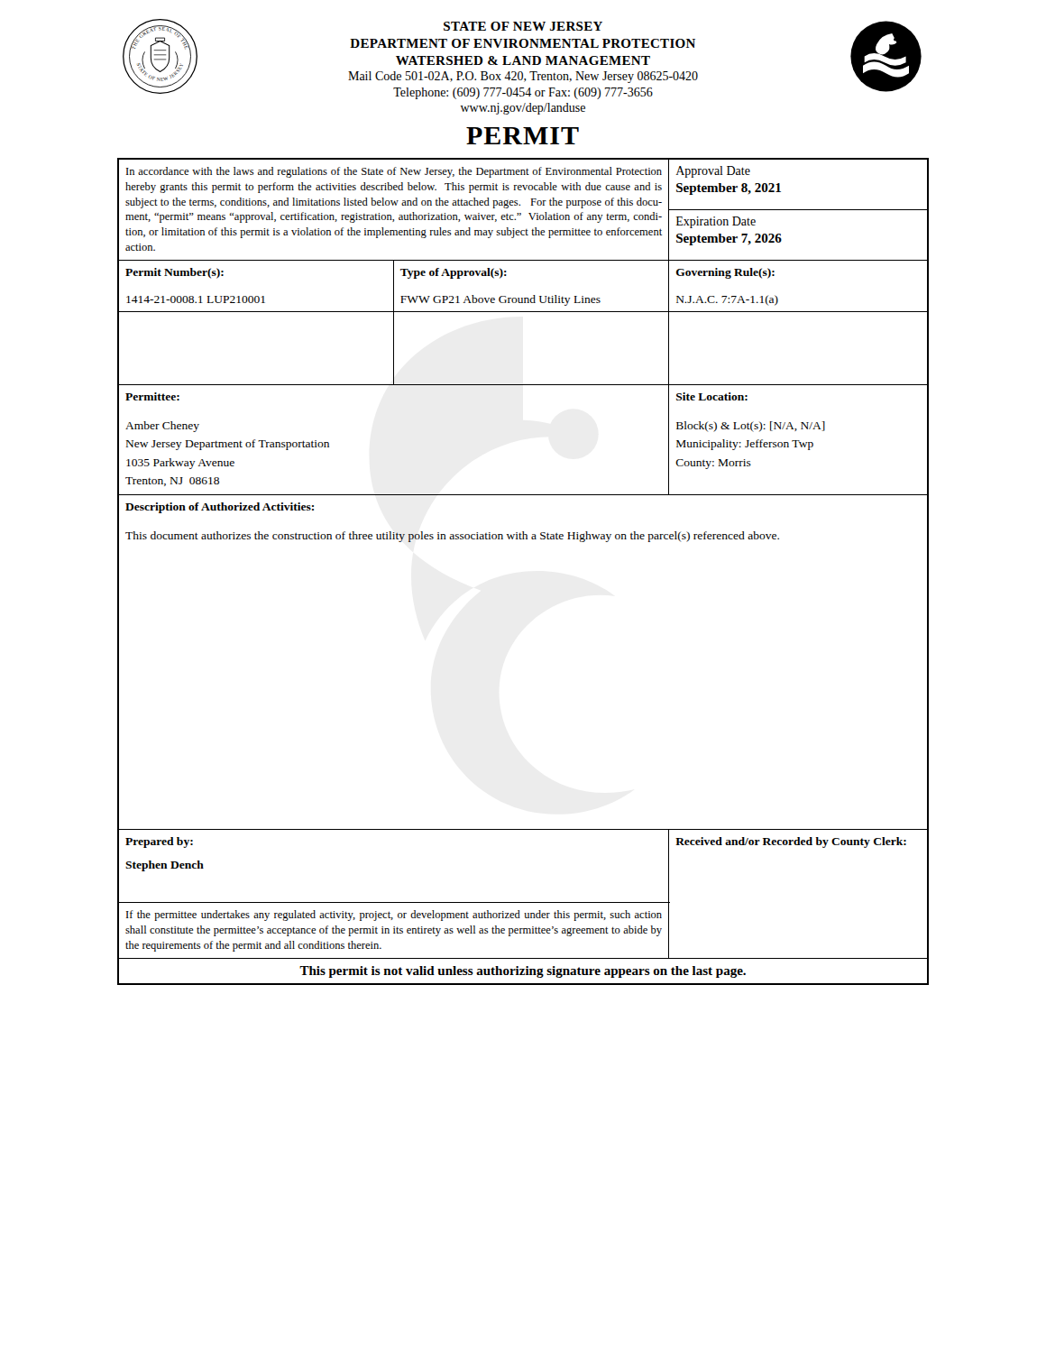THE GREAT SEAL OF THE STATE OF NEW JERSEY
STATE OF NEW JERSEY
DEPARTMENT OF ENVIRONMENTAL PROTECTION
WATERSHED & LAND MANAGEMENT
Mail Code 501-02A, P.O. Box 420, Trenton, New Jersey 08625-0420
Telephone: (609) 777-0454 or Fax: (609) 777-3656
www.nj.gov/dep/landuse
PERMIT
| In accordance with the laws and regulations of the State of New Jersey, the Department of Environmental Protection hereby grants this permit to perform the activities described below. This permit is revocable with due cause and is subject to the terms, conditions, and limitations listed below and on the attached pages. For the purpose of this document, “permit” means “approval, certification, registration, authorization, waiver, etc.” Violation of any term, condition, or limitation of this permit is a violation of the implementing rules and may subject the permittee to enforcement action. | Approval Date September 8, 2021 |
| Expiration Date September 7, 2026 |
| Permit Number(s): 1414-21-0008.1 LUP210001 | Type of Approval(s): FWW GP21 Above Ground Utility Lines | Governing Rule(s): N.J.A.C. 7:7A-1.1(a) |
| Permittee: Amber Cheney New Jersey Department of Transportation 1035 Parkway Avenue Trenton, NJ 08618 | Site Location: Block(s) & Lot(s): [N/A, N/A] Municipality: Jefferson Twp County: Morris |
| Description of Authorized Activities: This document authorizes the construction of three utility poles in association with a State Highway on the parcel(s) referenced above. |
| Prepared by: Stephen Dench | Received and/or Recorded by County Clerk: |
| If the permittee undertakes any regulated activity, project, or development authorized under this permit, such action shall constitute the permittee’s acceptance of the permit in its entirety as well as the permittee’s agreement to abide by the requirements of the permit and all conditions therein. |
| This permit is not valid unless authorizing signature appears on the last page. |